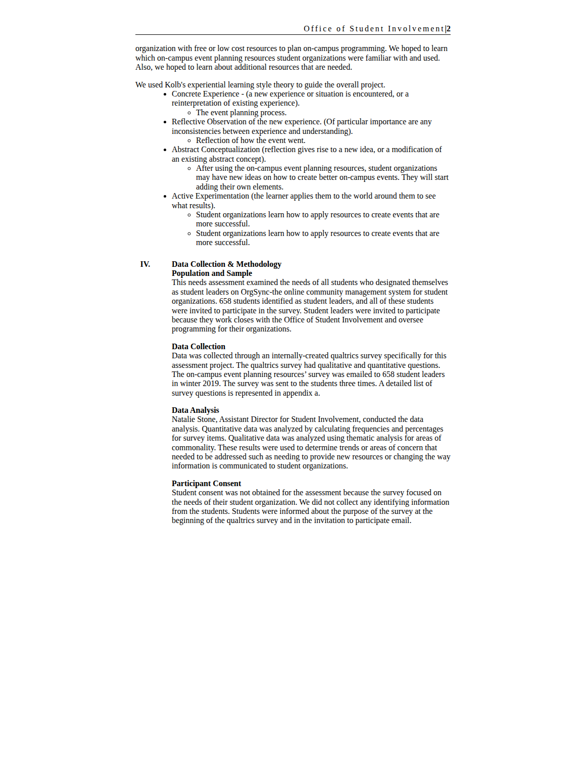Office of Student Involvement|2
organization with free or low cost resources to plan on-campus programming. We hoped to learn which on-campus event planning resources student organizations were familiar with and used. Also, we hoped to learn about additional resources that are needed.
We used Kolb's experiential learning style theory to guide the overall project.
Concrete Experience - (a new experience or situation is encountered, or a reinterpretation of existing experience).
The event planning process.
Reflective Observation of the new experience. (Of particular importance are any inconsistencies between experience and understanding).
Reflection of how the event went.
Abstract Conceptualization (reflection gives rise to a new idea, or a modification of an existing abstract concept).
After using the on-campus event planning resources, student organizations may have new ideas on how to create better on-campus events. They will start adding their own elements.
Active Experimentation (the learner applies them to the world around them to see what results).
Student organizations learn how to apply resources to create events that are more successful.
Student organizations learn how to apply resources to create events that are more successful.
IV.
Data Collection & Methodology
Population and Sample
This needs assessment examined the needs of all students who designated themselves as student leaders on OrgSync-the online community management system for student organizations. 658 students identified as student leaders, and all of these students were invited to participate in the survey. Student leaders were invited to participate because they work closes with the Office of Student Involvement and oversee programming for their organizations.
Data Collection
Data was collected through an internally-created qualtrics survey specifically for this assessment project. The qualtrics survey had qualitative and quantitative questions. The on-campus event planning resources’ survey was emailed to 658 student leaders in winter 2019. The survey was sent to the students three times. A detailed list of survey questions is represented in appendix a.
Data Analysis
Natalie Stone, Assistant Director for Student Involvement, conducted the data analysis. Quantitative data was analyzed by calculating frequencies and percentages for survey items. Qualitative data was analyzed using thematic analysis for areas of commonality. These results were used to determine trends or areas of concern that needed to be addressed such as needing to provide new resources or changing the way information is communicated to student organizations.
Participant Consent
Student consent was not obtained for the assessment because the survey focused on the needs of their student organization. We did not collect any identifying information from the students. Students were informed about the purpose of the survey at the beginning of the qualtrics survey and in the invitation to participate email.